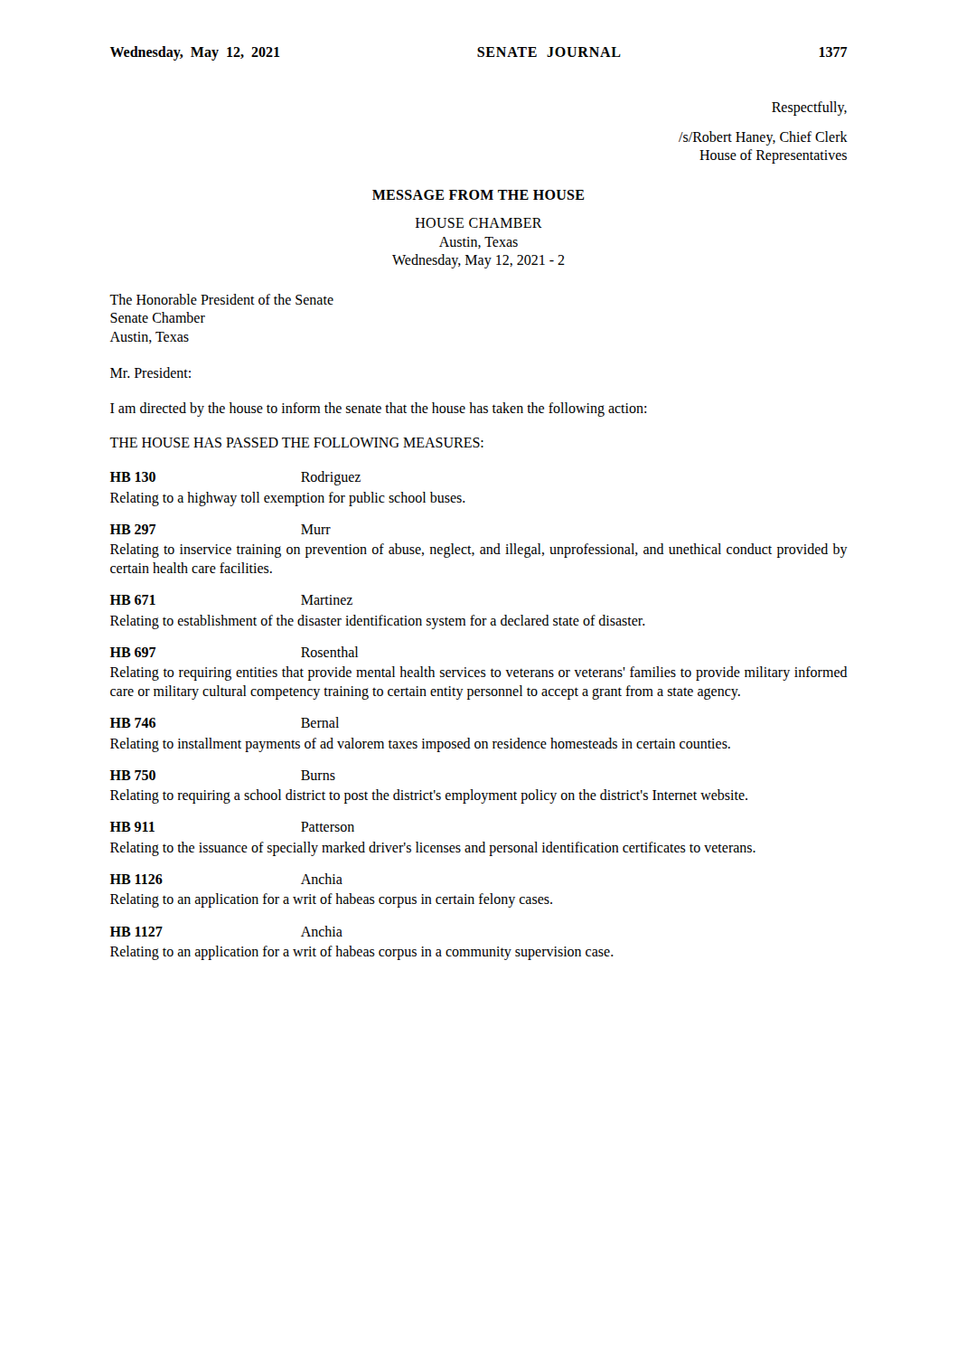Wednesday, May 12, 2021 SENATE JOURNAL 1377
Respectfully,
/s/Robert Haney, Chief Clerk
House of Representatives
MESSAGE FROM THE HOUSE
HOUSE CHAMBER
Austin, Texas
Wednesday, May 12, 2021 - 2
The Honorable President of the Senate
Senate Chamber
Austin, Texas
Mr. President:
I am directed by the house to inform the senate that the house has taken the following action:
THE HOUSE HAS PASSED THE FOLLOWING MEASURES:
HB 130 Rodriguez
Relating to a highway toll exemption for public school buses.
HB 297 Murr
Relating to inservice training on prevention of abuse, neglect, and illegal, unprofessional, and unethical conduct provided by certain health care facilities.
HB 671 Martinez
Relating to establishment of the disaster identification system for a declared state of disaster.
HB 697 Rosenthal
Relating to requiring entities that provide mental health services to veterans or veterans' families to provide military informed care or military cultural competency training to certain entity personnel to accept a grant from a state agency.
HB 746 Bernal
Relating to installment payments of ad valorem taxes imposed on residence homesteads in certain counties.
HB 750 Burns
Relating to requiring a school district to post the district's employment policy on the district's Internet website.
HB 911 Patterson
Relating to the issuance of specially marked driver's licenses and personal identification certificates to veterans.
HB 1126 Anchia
Relating to an application for a writ of habeas corpus in certain felony cases.
HB 1127 Anchia
Relating to an application for a writ of habeas corpus in a community supervision case.